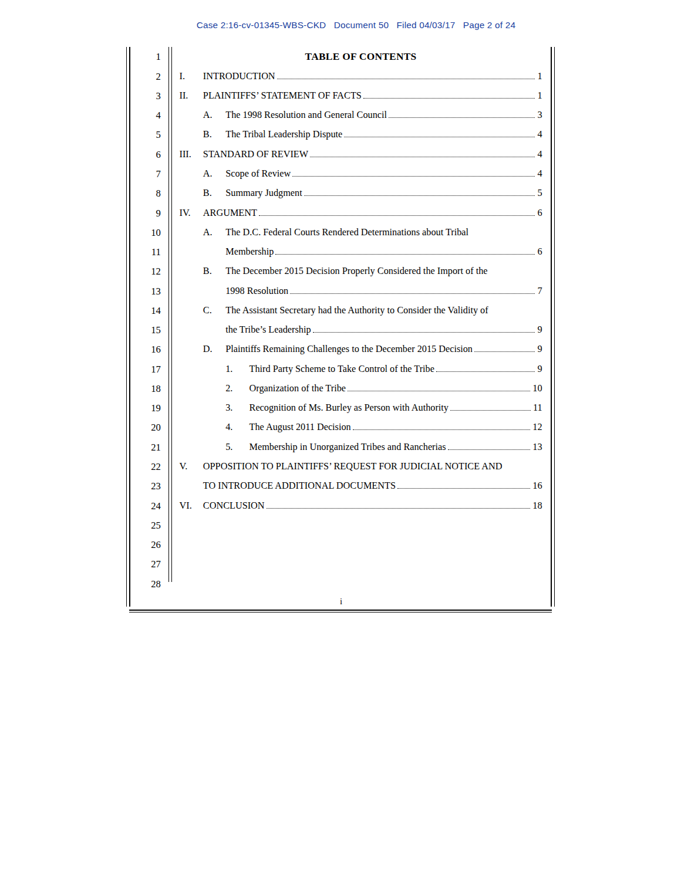Case 2:16-cv-01345-WBS-CKD Document 50 Filed 04/03/17 Page 2 of 24
1
2
3
4
5
6
7
8
9
10
11
12
13
14
15
16
17
18
19
20
21
22
23
24
25
26
27
28
TABLE OF CONTENTS
| I. | INTRODUCTION 1 |
| II. | PLAINTIFFS’ STATEMENT OF FACTS 1 |
| | / A. / The 1998 Resolution and General Council 3 / |
| | / B. / The Tribal Leadership Dispute 4 / |
| III. | STANDARD OF REVIEW 4 |
| | / A. / Scope of Review 4 / |
| | / B. / Summary Judgment 5 / |
| IV. | ARGUMENT 6 |
| | / A. / The D.C. Federal Courts Rendered Determinations about Tribal Membership 6 / |
| | / B. / The December 2015 Decision Properly Considered the Import of the 1998 Resolution 7 / |
| | / C. / The Assistant Secretary had the Authority to Consider the Validity of the Tribe’s Leadership 9 / |
| | / D. / Plaintiffs Remaining Challenges to the December 2015 Decision 9 / |
| | / / / 1. / Third Party Scheme to Take Control of the Tribe 9 / / |
| | / / / 2. / Organization of the Tribe 10 / / |
| | / / / 3. / Recognition of Ms. Burley as Person with Authority 11 / / |
| | / / / 4. / The August 2011 Decision 12 / / |
| | / / / 5. / Membership in Unorganized Tribes and Rancherias 13 / / |
| V. | OPPOSITION TO PLAINTIFFS’ REQUEST FOR JUDICIAL NOTICE AND TO INTRODUCE ADDITIONAL DOCUMENTS 16 |
| VI. | CONCLUSION 18 |
i